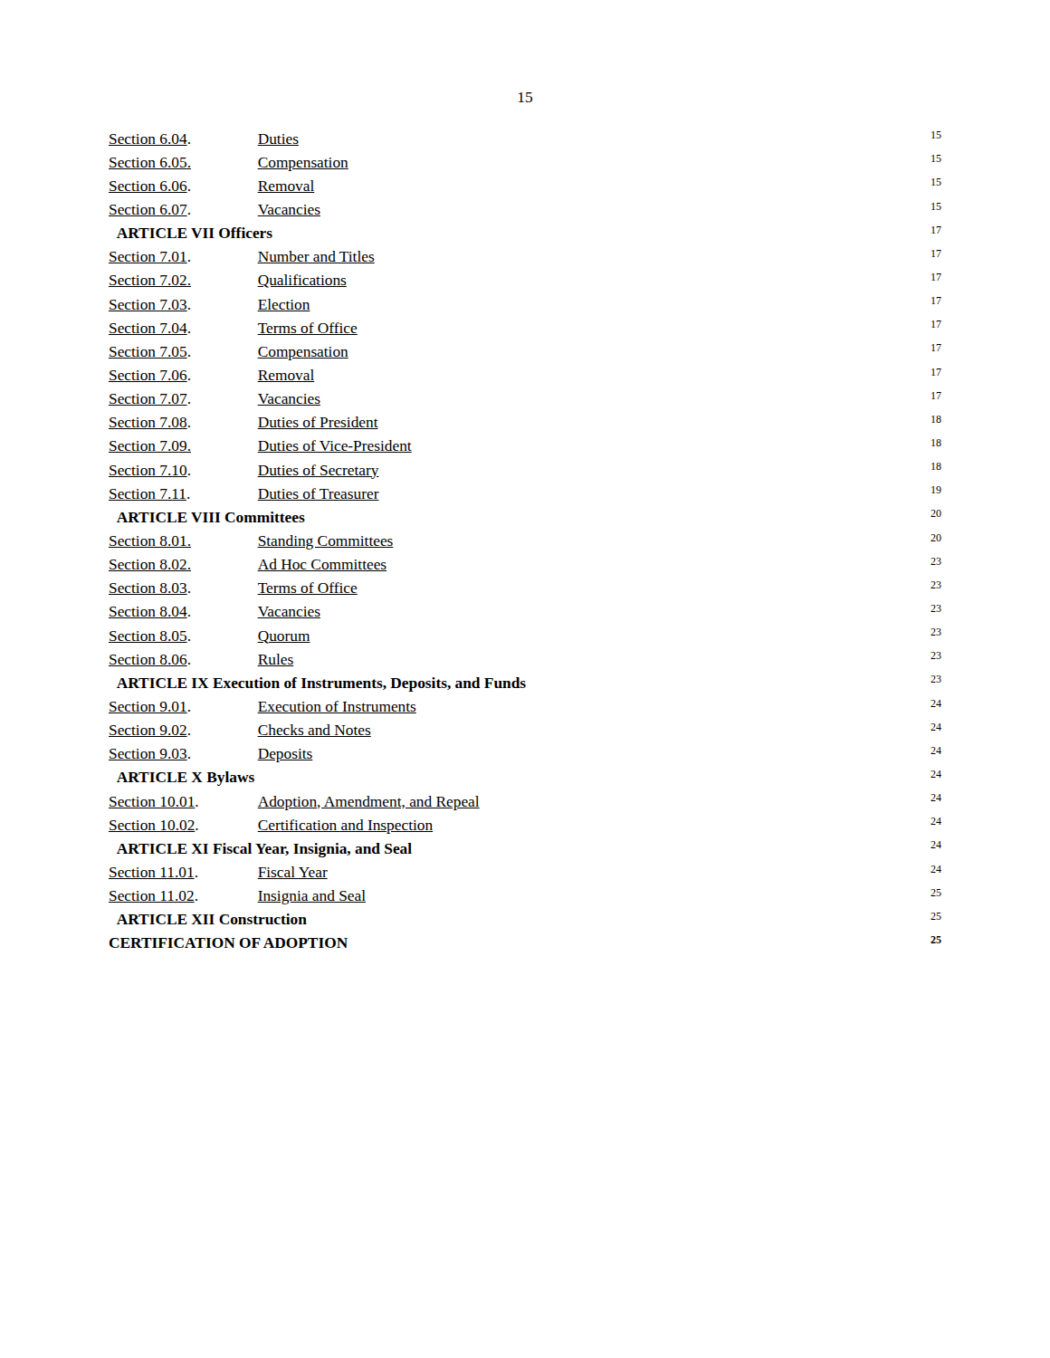15
| Section 6.04 . | Duties | 15 |
| Section 6.05. | Compensation | 15 |
| Section 6.06 . | Removal | 15 |
| Section 6.07 . | Vacancies | 15 |
| ARTICLE VII Officers | 17 |
| Section 7.01 . | Number and Titles | 17 |
| Section 7.02. | Qualifications | 17 |
| Section 7.03 . | Election | 17 |
| Section 7.04 . | Terms of Office | 17 |
| Section 7.05 . | Compensation | 17 |
| Section 7.06 . | Removal | 17 |
| Section 7.07 . | Vacancies | 17 |
| Section 7.08 . | Duties of President | 18 |
| Section 7.09. | Duties of Vice-President | 18 |
| Section 7.10 . | Duties of Secretary | 18 |
| Section 7.11 . | Duties of Treasurer | 19 |
| ARTICLE VIII Committees | 20 |
| Section 8.01. | Standing Committees | 20 |
| Section 8.02. | Ad Hoc Committees | 23 |
| Section 8.03 . | Terms of Office | 23 |
| Section 8.04 . | Vacancies | 23 |
| Section 8.05 . | Quorum | 23 |
| Section 8.06 . | Rules | 23 |
| ARTICLE IX Execution of Instruments, Deposits, and Funds | 23 |
| Section 9.01 . | Execution of Instruments | 24 |
| Section 9.02 . | Checks and Notes | 24 |
| Section 9.03 . | Deposits | 24 |
| ARTICLE X Bylaws | 24 |
| Section 10.01 . | Adoption, Amendment, and Repeal | 24 |
| Section 10.02 . | Certification and Inspection | 24 |
| ARTICLE XI Fiscal Year, Insignia, and Seal | 24 |
| Section 11.01 . | Fiscal Year | 24 |
| Section 11.02 . | Insignia and Seal | 25 |
| ARTICLE XII Construction | 25 |
| CERTIFICATION OF ADOPTION | 25 |